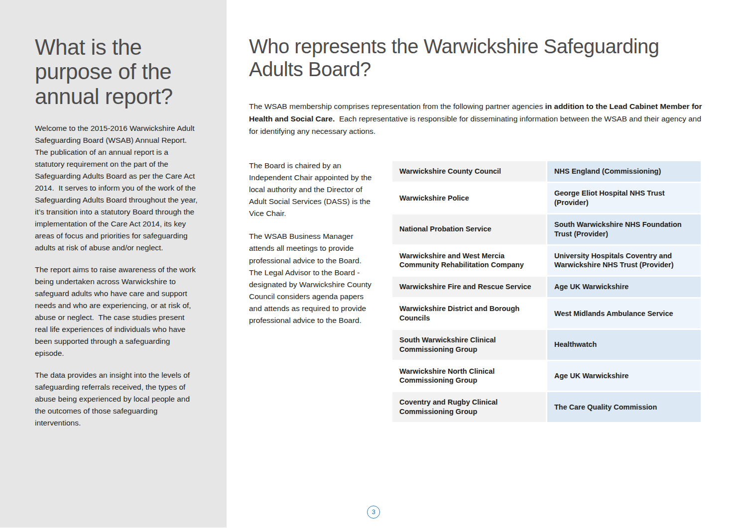What is the purpose of the annual report?
Welcome to the 2015-2016 Warwickshire Adult Safeguarding Board (WSAB) Annual Report. The publication of an annual report is a statutory requirement on the part of the Safeguarding Adults Board as per the Care Act 2014. It serves to inform you of the work of the Safeguarding Adults Board throughout the year, it’s transition into a statutory Board through the implementation of the Care Act 2014, its key areas of focus and priorities for safeguarding adults at risk of abuse and/or neglect.
The report aims to raise awareness of the work being undertaken across Warwickshire to safeguard adults who have care and support needs and who are experiencing, or at risk of, abuse or neglect. The case studies present real life experiences of individuals who have been supported through a safeguarding episode.
The data provides an insight into the levels of safeguarding referrals received, the types of abuse being experienced by local people and the outcomes of those safeguarding interventions.
Who represents the Warwickshire Safeguarding Adults Board?
The WSAB membership comprises representation from the following partner agencies in addition to the Lead Cabinet Member for Health and Social Care. Each representative is responsible for disseminating information between the WSAB and their agency and for identifying any necessary actions.
The Board is chaired by an Independent Chair appointed by the local authority and the Director of Adult Social Services (DASS) is the Vice Chair.
The WSAB Business Manager attends all meetings to provide professional advice to the Board. The Legal Advisor to the Board - designated by Warwickshire County Council considers agenda papers and attends as required to provide professional advice to the Board.
| Warwickshire County Council | NHS England (Commissioning) |
| Warwickshire Police | George Eliot Hospital NHS Trust (Provider) |
| National Probation Service | South Warwickshire NHS Foundation Trust (Provider) |
| Warwickshire and West Mercia Community Rehabilitation Company | University Hospitals Coventry and Warwickshire NHS Trust (Provider) |
| Warwickshire Fire and Rescue Service | Age UK Warwickshire |
| Warwickshire District and Borough Councils | West Midlands Ambulance Service |
| South Warwickshire Clinical Commissioning Group | Healthwatch |
| Warwickshire North Clinical Commissioning Group | Age UK Warwickshire |
| Coventry and Rugby Clinical Commissioning Group | The Care Quality Commission |
3